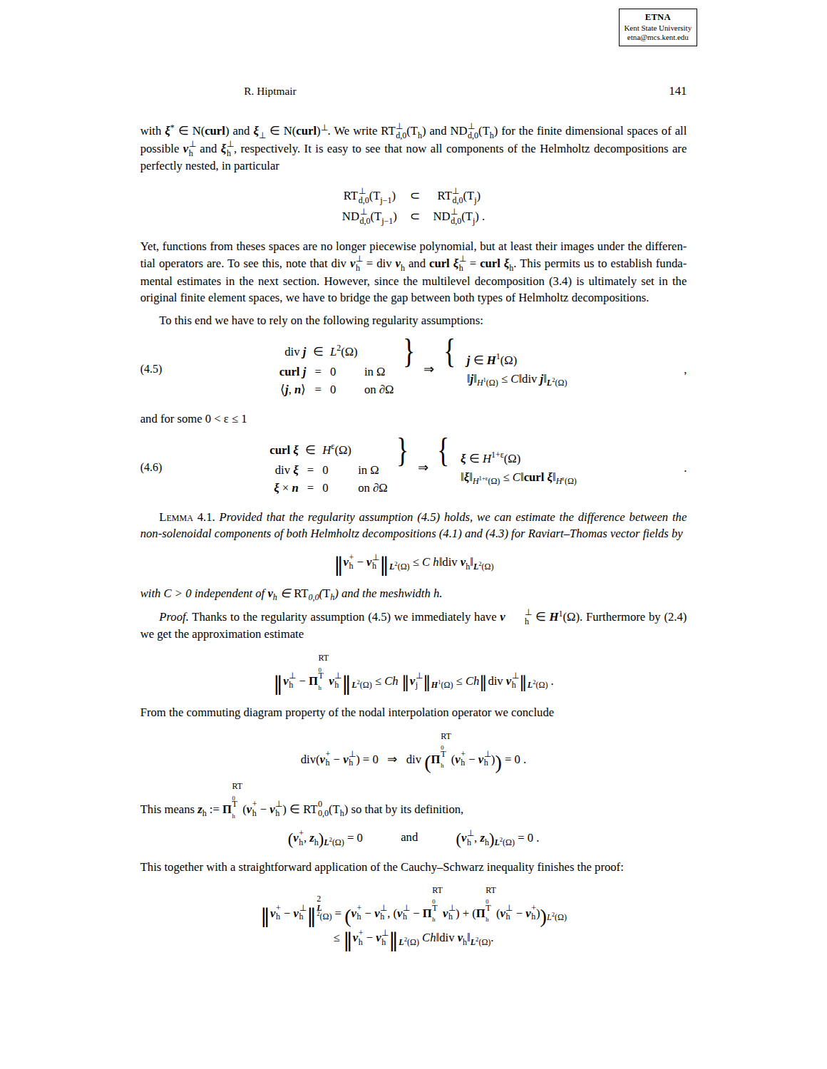ETNA
Kent State University
etna@mcs.kent.edu
R. Hiptmair 141
with ξ* ∈ N(curl) and ξ⊥ ∈ N(curl)⊥. We write RT⊥d,0(Th) and ND⊥d,0(Th) for the finite dimensional spaces of all possible v⊥h and ξ⊥h, respectively. It is easy to see that now all components of the Helmholtz decompositions are perfectly nested, in particular
| RT ⊥ d,0 ( T j−1 ) | ⊂ | RT ⊥ d,0 ( T j ) |
| ND ⊥ d,0 ( T j−1 ) | ⊂ | ND ⊥ d,0 ( T j ) . |
Yet, functions from theses spaces are no longer piecewise polynomial, but at least their images under the differential operators are. To see this, note that div v⊥h = div vh and curl ξ⊥h = curl ξh. This permits us to establish fundamental estimates in the next section. However, since the multilevel decomposition (3.4) is ultimately set in the original finite element spaces, we have to bridge the gap between both types of Helmholtz decompositions.
To this end we have to rely on the following regularity assumptions:
(4.5)
| div j | ∈ | L 2 (Ω) | | } | ⇒ | { | / j ∈ H 1 (Ω) / / ‖ j ‖ H 1 (Ω) ≤ C ‖div j ‖ L 2 (Ω) / |
| curl j | = | 0 | in Ω |
| ⟨ j , n ⟩ | = | 0 | on ∂Ω |
,
and for some 0 < ε ≤ 1
(4.6)
| curl ξ | ∈ | H ε (Ω) | | } | ⇒ | { | / ξ ∈ H 1+ε (Ω) / / ‖ ξ ‖ H 1+ε (Ω) ≤ C ‖ curl ξ ‖ H ε (Ω) / |
| div ξ | = | 0 | in Ω |
| ξ × n | = | 0 | on ∂Ω |
.
Lemma 4.1. Provided that the regularity assumption (4.5) holds, we can estimate the difference between the non-solenoidal components of both Helmholtz decompositions (4.1) and (4.3) for Raviart–Thomas vector fields by
∥v+h − v⊥h∥L2(Ω) ≤ C h‖div vh‖L2(Ω)
with C > 0 independent of vh ∈ RT0,0(Th) and the meshwidth h.
Proof. Thanks to the regularity assumption (4.5) we immediately have v⊥h ∈ H1(Ω). Furthermore by (2.4) we get the approximation estimate
∥v⊥h − ΠRT0 Th v⊥h∥L2(Ω) ≤ Ch ∥v⊥j∥H1(Ω) ≤ Ch∥div v⊥h∥L2(Ω) .
From the commuting diagram property of the nodal interpolation operator we conclude
div(v+h − v⊥h) = 0 ⇒ div (ΠRT0 Th(v+h − v⊥h)) = 0 .
This means zh := ΠRT0 Th(v+h − v⊥h) ∈ RT 00,0(Th) so that by its definition,
(v+h, zh)L2(Ω) = 0 and (v⊥h, zh)L2(Ω) = 0 .
This together with a straightforward application of the Cauchy–Schwarz inequality finishes the proof:
∥v+h − v⊥h∥2 L2(Ω) = (v+h − v⊥h, (v⊥h − ΠRT0 Th v⊥h) + (ΠRT0 Th(v⊥h − v+h))L2(Ω) ≤ ∥v+h − v⊥h∥L2(Ω) Ch‖div vh‖L2(Ω).